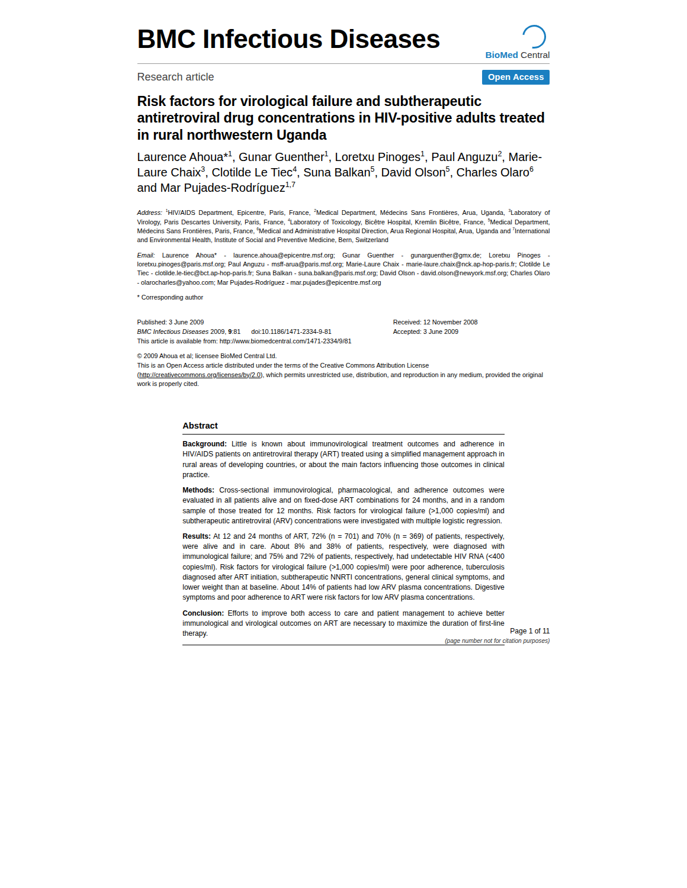BMC Infectious Diseases
BioMed Central
Research article
Open Access
Risk factors for virological failure and subtherapeutic antiretroviral drug concentrations in HIV-positive adults treated in rural northwestern Uganda
Laurence Ahoua*1, Gunar Guenther1, Loretxu Pinoges1, Paul Anguzu2, Marie-Laure Chaix3, Clotilde Le Tiec4, Suna Balkan5, David Olson5, Charles Olaro6 and Mar Pujades-Rodríguez1,7
Address: 1HIV/AIDS Department, Epicentre, Paris, France, 2Medical Department, Médecins Sans Frontières, Arua, Uganda, 3Laboratory of Virology, Paris Descartes University, Paris, France, 4Laboratory of Toxicology, Bicêtre Hospital, Kremlin Bicêtre, France, 5Medical Department, Médecins Sans Frontières, Paris, France, 6Medical and Administrative Hospital Direction, Arua Regional Hospital, Arua, Uganda and 7International and Environmental Health, Institute of Social and Preventive Medicine, Bern, Switzerland
Email: Laurence Ahoua* - laurence.ahoua@epicentre.msf.org; Gunar Guenther - gunarguenther@gmx.de; Loretxu Pinoges - loretxu.pinoges@paris.msf.org; Paul Anguzu - msff-arua@paris.msf.org; Marie-Laure Chaix - marie-laure.chaix@nck.ap-hop-paris.fr; Clotilde Le Tiec - clotilde.le-tiec@bct.ap-hop-paris.fr; Suna Balkan - suna.balkan@paris.msf.org; David Olson - david.olson@newyork.msf.org; Charles Olaro - olarocharles@yahoo.com; Mar Pujades-Rodríguez - mar.pujades@epicentre.msf.org
* Corresponding author
Published: 3 June 2009
BMC Infectious Diseases 2009, 9:81doi:10.1186/1471-2334-9-81
This article is available from: http://www.biomedcentral.com/1471-2334/9/81
Received: 12 November 2008
Accepted: 3 June 2009
© 2009 Ahoua et al; licensee BioMed Central Ltd.
This is an Open Access article distributed under the terms of the Creative Commons Attribution License (http://creativecommons.org/licenses/by/2.0), which permits unrestricted use, distribution, and reproduction in any medium, provided the original work is properly cited.
Abstract
Background: Little is known about immunovirological treatment outcomes and adherence in HIV/AIDS patients on antiretroviral therapy (ART) treated using a simplified management approach in rural areas of developing countries, or about the main factors influencing those outcomes in clinical practice.
Methods: Cross-sectional immunovirological, pharmacological, and adherence outcomes were evaluated in all patients alive and on fixed-dose ART combinations for 24 months, and in a random sample of those treated for 12 months. Risk factors for virological failure (>1,000 copies/ml) and subtherapeutic antiretroviral (ARV) concentrations were investigated with multiple logistic regression.
Results: At 12 and 24 months of ART, 72% (n = 701) and 70% (n = 369) of patients, respectively, were alive and in care. About 8% and 38% of patients, respectively, were diagnosed with immunological failure; and 75% and 72% of patients, respectively, had undetectable HIV RNA (<400 copies/ml). Risk factors for virological failure (>1,000 copies/ml) were poor adherence, tuberculosis diagnosed after ART initiation, subtherapeutic NNRTI concentrations, general clinical symptoms, and lower weight than at baseline. About 14% of patients had low ARV plasma concentrations. Digestive symptoms and poor adherence to ART were risk factors for low ARV plasma concentrations.
Conclusion: Efforts to improve both access to care and patient management to achieve better immunological and virological outcomes on ART are necessary to maximize the duration of first-line therapy.
Page 1 of 11
(page number not for citation purposes)